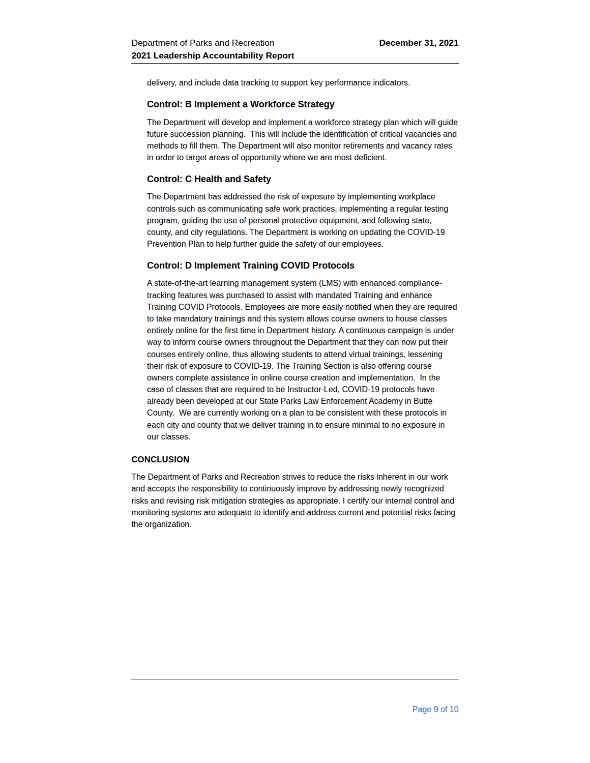Department of Parks and Recreation
2021 Leadership Accountability Report
December 31, 2021
delivery, and include data tracking to support key performance indicators.
Control: B Implement a Workforce Strategy
The Department will develop and implement a workforce strategy plan which will guide future succession planning. This will include the identification of critical vacancies and methods to fill them. The Department will also monitor retirements and vacancy rates in order to target areas of opportunity where we are most deficient.
Control: C Health and Safety
The Department has addressed the risk of exposure by implementing workplace controls such as communicating safe work practices, implementing a regular testing program, guiding the use of personal protective equipment, and following state, county, and city regulations. The Department is working on updating the COVID-19 Prevention Plan to help further guide the safety of our employees.
Control: D Implement Training COVID Protocols
A state-of-the-art learning management system (LMS) with enhanced compliance-tracking features was purchased to assist with mandated Training and enhance Training COVID Protocols. Employees are more easily notified when they are required to take mandatory trainings and this system allows course owners to house classes entirely online for the first time in Department history. A continuous campaign is under way to inform course owners throughout the Department that they can now put their courses entirely online, thus allowing students to attend virtual trainings, lessening their risk of exposure to COVID-19. The Training Section is also offering course owners complete assistance in online course creation and implementation. In the case of classes that are required to be Instructor-Led, COVID-19 protocols have already been developed at our State Parks Law Enforcement Academy in Butte County. We are currently working on a plan to be consistent with these protocols in each city and county that we deliver training in to ensure minimal to no exposure in our classes.
CONCLUSION
The Department of Parks and Recreation strives to reduce the risks inherent in our work and accepts the responsibility to continuously improve by addressing newly recognized risks and revising risk mitigation strategies as appropriate. I certify our internal control and monitoring systems are adequate to identify and address current and potential risks facing the organization.
Page 9 of 10